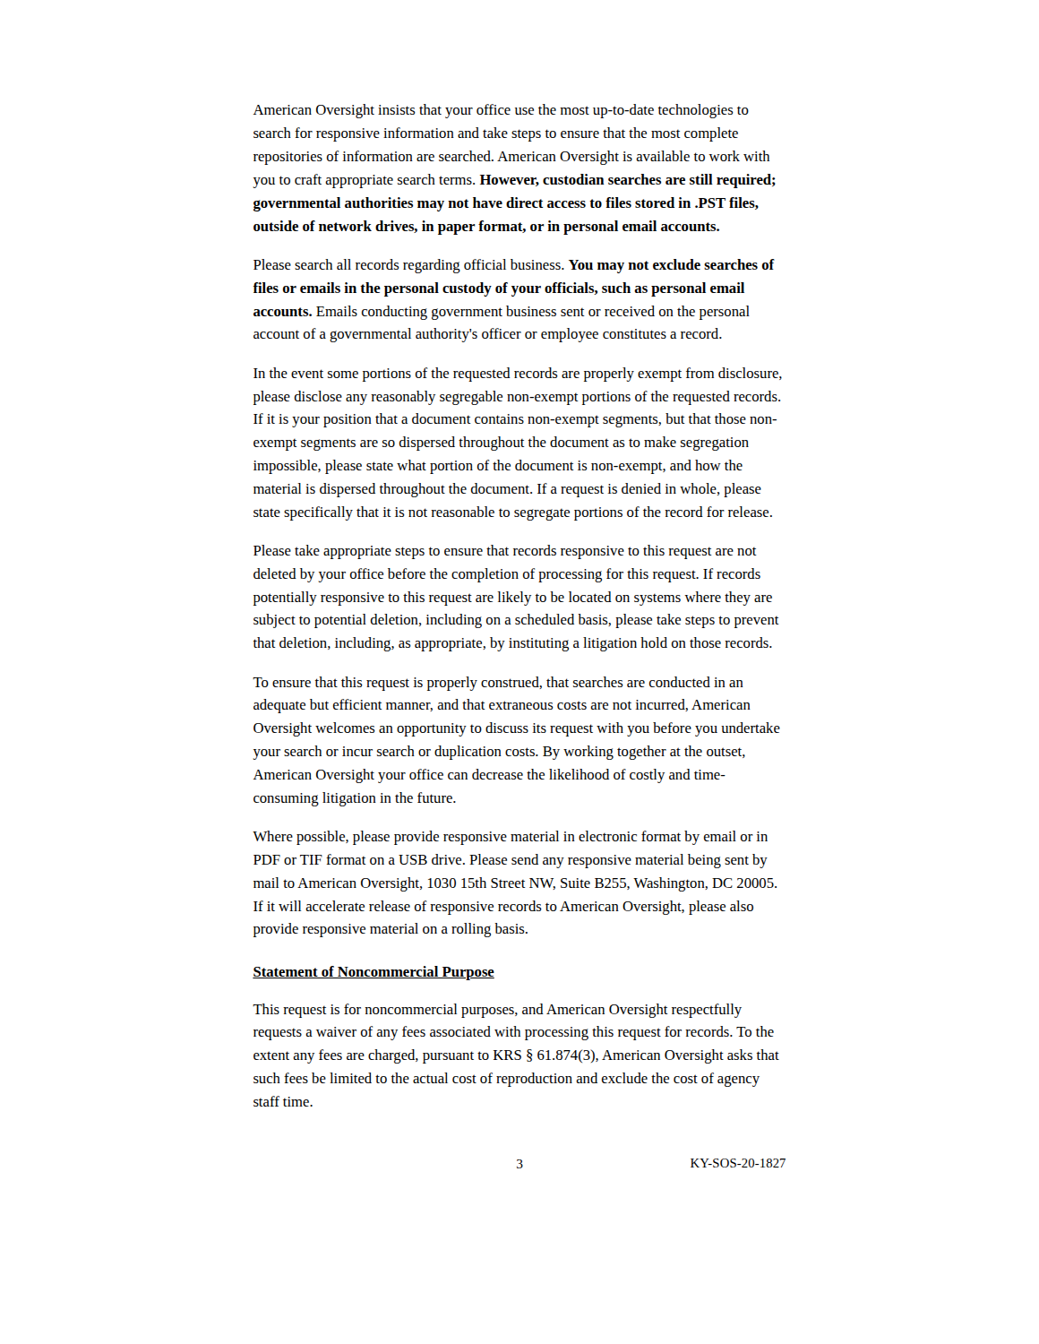American Oversight insists that your office use the most up-to-date technologies to search for responsive information and take steps to ensure that the most complete repositories of information are searched. American Oversight is available to work with you to craft appropriate search terms. However, custodian searches are still required; governmental authorities may not have direct access to files stored in .PST files, outside of network drives, in paper format, or in personal email accounts.
Please search all records regarding official business. You may not exclude searches of files or emails in the personal custody of your officials, such as personal email accounts. Emails conducting government business sent or received on the personal account of a governmental authority's officer or employee constitutes a record.
In the event some portions of the requested records are properly exempt from disclosure, please disclose any reasonably segregable non-exempt portions of the requested records. If it is your position that a document contains non-exempt segments, but that those non-exempt segments are so dispersed throughout the document as to make segregation impossible, please state what portion of the document is non-exempt, and how the material is dispersed throughout the document. If a request is denied in whole, please state specifically that it is not reasonable to segregate portions of the record for release.
Please take appropriate steps to ensure that records responsive to this request are not deleted by your office before the completion of processing for this request. If records potentially responsive to this request are likely to be located on systems where they are subject to potential deletion, including on a scheduled basis, please take steps to prevent that deletion, including, as appropriate, by instituting a litigation hold on those records.
To ensure that this request is properly construed, that searches are conducted in an adequate but efficient manner, and that extraneous costs are not incurred, American Oversight welcomes an opportunity to discuss its request with you before you undertake your search or incur search or duplication costs. By working together at the outset, American Oversight your office can decrease the likelihood of costly and time-consuming litigation in the future.
Where possible, please provide responsive material in electronic format by email or in PDF or TIF format on a USB drive. Please send any responsive material being sent by mail to American Oversight, 1030 15th Street NW, Suite B255, Washington, DC 20005. If it will accelerate release of responsive records to American Oversight, please also provide responsive material on a rolling basis.
Statement of Noncommercial Purpose
This request is for noncommercial purposes, and American Oversight respectfully requests a waiver of any fees associated with processing this request for records. To the extent any fees are charged, pursuant to KRS § 61.874(3), American Oversight asks that such fees be limited to the actual cost of reproduction and exclude the cost of agency staff time.
3 KY-SOS-20-1827